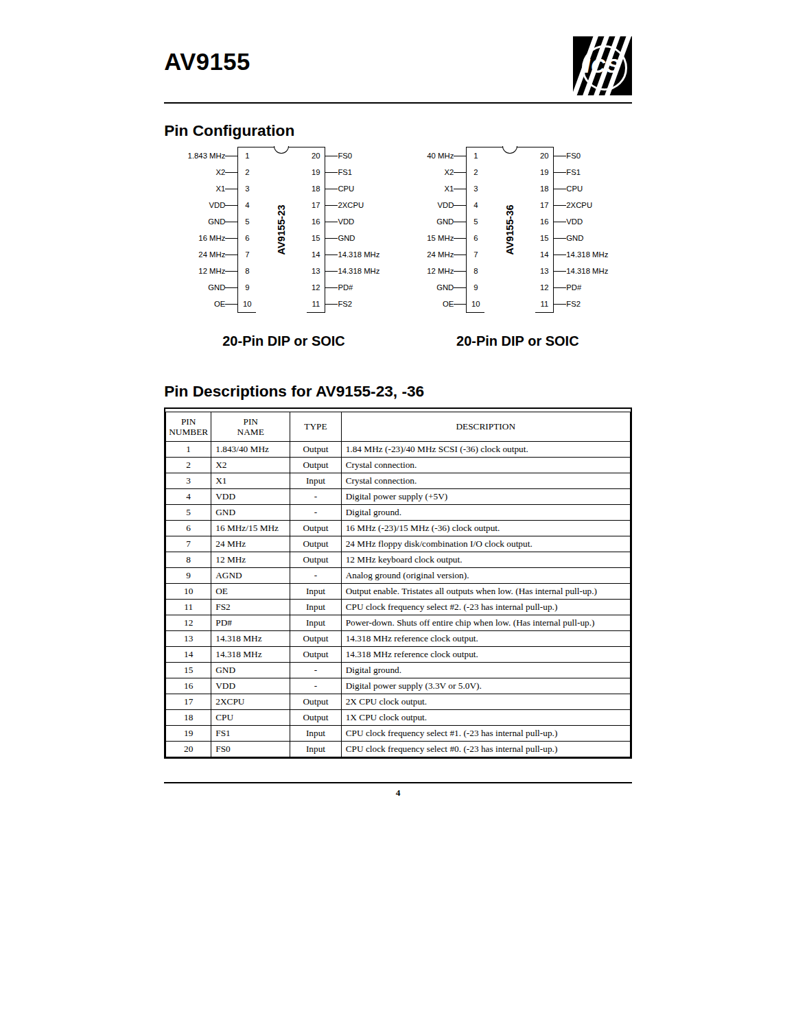AV9155
ICS
Pin Configuration
| 1.843 MHz | | 1 | AV9155-23 | 20 | | FS0 |
| X2 | | 2 | 19 | | FS1 |
| X1 | | 3 | 18 | | CPU |
| VDD | | 4 | 17 | | 2XCPU |
| GND | | 5 | 16 | | VDD |
| 16 MHz | | 6 | 15 | | GND |
| 24 MHz | | 7 | 14 | | 14.318 MHz |
| 12 MHz | | 8 | 13 | | 14.318 MHz |
| GND | | 9 | 12 | | PD# |
| OE | | 10 | 11 | | FS2 |
20-Pin DIP or SOIC
| 40 MHz | | 1 | AV9155-36 | 20 | | FS0 |
| X2 | | 2 | 19 | | FS1 |
| X1 | | 3 | 18 | | CPU |
| VDD | | 4 | 17 | | 2XCPU |
| GND | | 5 | 16 | | VDD |
| 15 MHz | | 6 | 15 | | GND |
| 24 MHz | | 7 | 14 | | 14.318 MHz |
| 12 MHz | | 8 | 13 | | 14.318 MHz |
| GND | | 9 | 12 | | PD# |
| OE | | 10 | 11 | | FS2 |
20-Pin DIP or SOIC
Pin Descriptions for AV9155-23, -36
| PIN NUMBER | PIN NAME | TYPE | DESCRIPTION |
| --- | --- | --- | --- |
| 1 | 1.843/40 MHz | Output | 1.84 MHz (-23)/40 MHz SCSI (-36) clock output. |
| 2 | X2 | Output | Crystal connection. |
| 3 | X1 | Input | Crystal connection. |
| 4 | VDD | - | Digital power supply (+5V) |
| 5 | GND | - | Digital ground. |
| 6 | 16 MHz/15 MHz | Output | 16 MHz (-23)/15 MHz (-36) clock output. |
| 7 | 24 MHz | Output | 24 MHz floppy disk/combination I/O clock output. |
| 8 | 12 MHz | Output | 12 MHz keyboard clock output. |
| 9 | AGND | - | Analog ground (original version). |
| 10 | OE | Input | Output enable. Tristates all outputs when low. (Has internal pull-up.) |
| 11 | FS2 | Input | CPU clock frequency select #2. (-23 has internal pull-up.) |
| 12 | PD# | Input | Power-down. Shuts off entire chip when low. (Has internal pull-up.) |
| 13 | 14.318 MHz | Output | 14.318 MHz reference clock output. |
| 14 | 14.318 MHz | Output | 14.318 MHz reference clock output. |
| 15 | GND | - | Digital ground. |
| 16 | VDD | - | Digital power supply (3.3V or 5.0V). |
| 17 | 2XCPU | Output | 2X CPU clock output. |
| 18 | CPU | Output | 1X CPU clock output. |
| 19 | FS1 | Input | CPU clock frequency select #1. (-23 has internal pull-up.) |
| 20 | FS0 | Input | CPU clock frequency select #0. (-23 has internal pull-up.) |
4